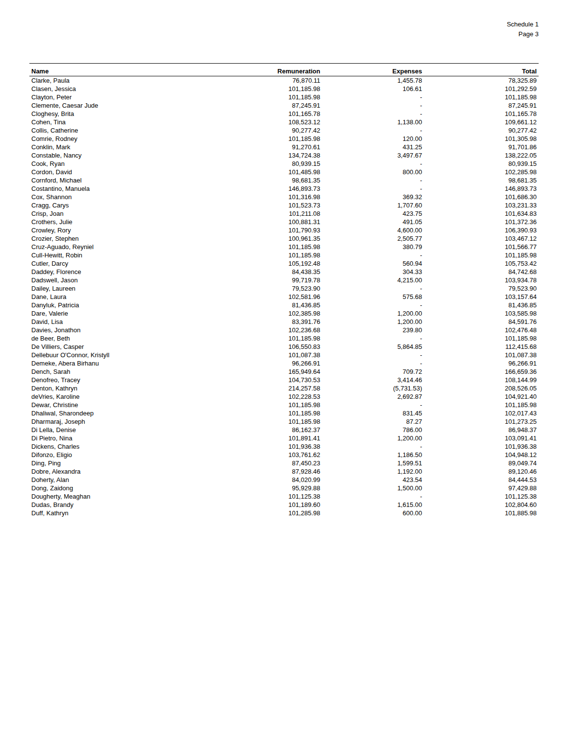Schedule 1
Page 3
| Name | Remuneration | Expenses | Total |
| --- | --- | --- | --- |
| Clarke, Paula | 76,870.11 | 1,455.78 | 78,325.89 |
| Clasen, Jessica | 101,185.98 | 106.61 | 101,292.59 |
| Clayton, Peter | 101,185.98 | - | 101,185.98 |
| Clemente, Caesar Jude | 87,245.91 | - | 87,245.91 |
| Cloghesy, Brita | 101,165.78 | - | 101,165.78 |
| Cohen, Tina | 108,523.12 | 1,138.00 | 109,661.12 |
| Collis, Catherine | 90,277.42 | - | 90,277.42 |
| Comrie, Rodney | 101,185.98 | 120.00 | 101,305.98 |
| Conklin, Mark | 91,270.61 | 431.25 | 91,701.86 |
| Constable, Nancy | 134,724.38 | 3,497.67 | 138,222.05 |
| Cook, Ryan | 80,939.15 | - | 80,939.15 |
| Cordon, David | 101,485.98 | 800.00 | 102,285.98 |
| Cornford, Michael | 98,681.35 | - | 98,681.35 |
| Costantino, Manuela | 146,893.73 | - | 146,893.73 |
| Cox, Shannon | 101,316.98 | 369.32 | 101,686.30 |
| Cragg, Carys | 101,523.73 | 1,707.60 | 103,231.33 |
| Crisp, Joan | 101,211.08 | 423.75 | 101,634.83 |
| Crothers, Julie | 100,881.31 | 491.05 | 101,372.36 |
| Crowley, Rory | 101,790.93 | 4,600.00 | 106,390.93 |
| Crozier, Stephen | 100,961.35 | 2,505.77 | 103,467.12 |
| Cruz-Aguado, Reyniel | 101,185.98 | 380.79 | 101,566.77 |
| Cull-Hewitt, Robin | 101,185.98 | - | 101,185.98 |
| Cutler, Darcy | 105,192.48 | 560.94 | 105,753.42 |
| Daddey, Florence | 84,438.35 | 304.33 | 84,742.68 |
| Dadswell, Jason | 99,719.78 | 4,215.00 | 103,934.78 |
| Dailey, Laureen | 79,523.90 | - | 79,523.90 |
| Dane, Laura | 102,581.96 | 575.68 | 103,157.64 |
| Danyluk, Patricia | 81,436.85 | - | 81,436.85 |
| Dare, Valerie | 102,385.98 | 1,200.00 | 103,585.98 |
| David, Lisa | 83,391.76 | 1,200.00 | 84,591.76 |
| Davies, Jonathon | 102,236.68 | 239.80 | 102,476.48 |
| de Beer, Beth | 101,185.98 | - | 101,185.98 |
| De Villiers, Casper | 106,550.83 | 5,864.85 | 112,415.68 |
| Dellebuur O'Connor, Kristyll | 101,087.38 | - | 101,087.38 |
| Demeke, Abera Birhanu | 96,266.91 | - | 96,266.91 |
| Dench, Sarah | 165,949.64 | 709.72 | 166,659.36 |
| Denofreo, Tracey | 104,730.53 | 3,414.46 | 108,144.99 |
| Denton, Kathryn | 214,257.58 | (5,731.53) | 208,526.05 |
| deVries, Karoline | 102,228.53 | 2,692.87 | 104,921.40 |
| Dewar, Christine | 101,185.98 | - | 101,185.98 |
| Dhaliwal, Sharondeep | 101,185.98 | 831.45 | 102,017.43 |
| Dharmaraj, Joseph | 101,185.98 | 87.27 | 101,273.25 |
| Di Lella, Denise | 86,162.37 | 786.00 | 86,948.37 |
| Di Pietro, Nina | 101,891.41 | 1,200.00 | 103,091.41 |
| Dickens, Charles | 101,936.38 | - | 101,936.38 |
| Difonzo, Eligio | 103,761.62 | 1,186.50 | 104,948.12 |
| Ding, Ping | 87,450.23 | 1,599.51 | 89,049.74 |
| Dobre, Alexandra | 87,928.46 | 1,192.00 | 89,120.46 |
| Doherty, Alan | 84,020.99 | 423.54 | 84,444.53 |
| Dong, Zaidong | 95,929.88 | 1,500.00 | 97,429.88 |
| Dougherty, Meaghan | 101,125.38 | - | 101,125.38 |
| Dudas, Brandy | 101,189.60 | 1,615.00 | 102,804.60 |
| Duff, Kathryn | 101,285.98 | 600.00 | 101,885.98 |